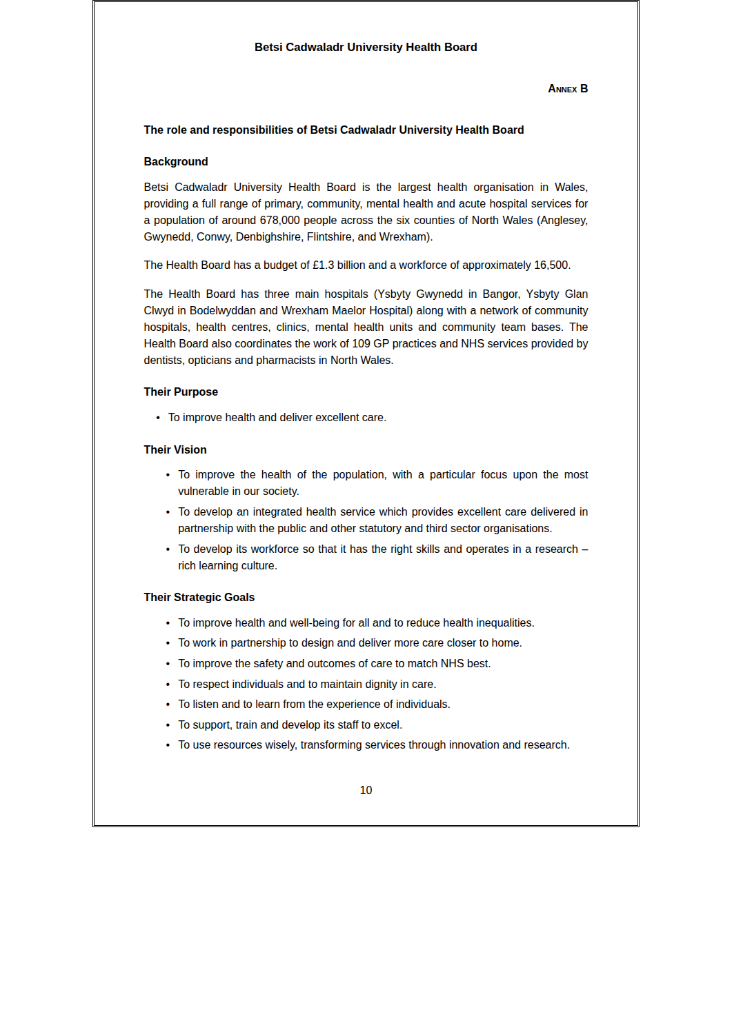Betsi Cadwaladr University Health Board
Annex B
The role and responsibilities of Betsi Cadwaladr University Health Board
Background
Betsi Cadwaladr University Health Board is the largest health organisation in Wales, providing a full range of primary, community, mental health and acute hospital services for a population of around 678,000 people across the six counties of North Wales (Anglesey, Gwynedd, Conwy, Denbighshire, Flintshire, and Wrexham).
The Health Board has a budget of £1.3 billion and a workforce of approximately 16,500.
The Health Board has three main hospitals (Ysbyty Gwynedd in Bangor, Ysbyty Glan Clwyd in Bodelwyddan and Wrexham Maelor Hospital) along with a network of community hospitals, health centres, clinics, mental health units and community team bases. The Health Board also coordinates the work of 109 GP practices and NHS services provided by dentists, opticians and pharmacists in North Wales.
Their Purpose
To improve health and deliver excellent care.
Their Vision
To improve the health of the population, with a particular focus upon the most vulnerable in our society.
To develop an integrated health service which provides excellent care delivered in partnership with the public and other statutory and third sector organisations.
To develop its workforce so that it has the right skills and operates in a research – rich learning culture.
Their Strategic Goals
To improve health and well-being for all and to reduce health inequalities.
To work in partnership to design and deliver more care closer to home.
To improve the safety and outcomes of care to match NHS best.
To respect individuals and to maintain dignity in care.
To listen and to learn from the experience of individuals.
To support, train and develop its staff to excel.
To use resources wisely, transforming services through innovation and research.
10